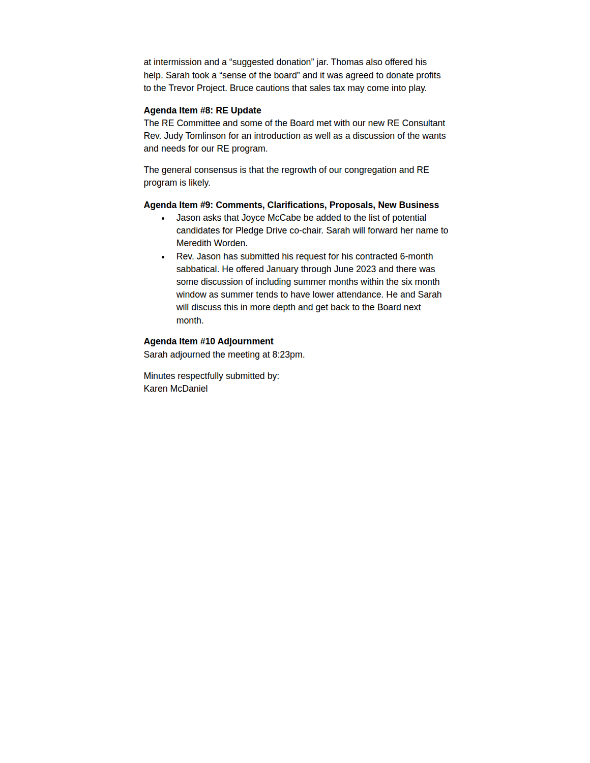at intermission and a “suggested donation” jar. Thomas also offered his help. Sarah took a “sense of the board” and it was agreed to donate profits to the Trevor Project. Bruce cautions that sales tax may come into play.
Agenda Item #8: RE Update
The RE Committee and some of the Board met with our new RE Consultant Rev. Judy Tomlinson for an introduction as well as a discussion of the wants and needs for our RE program.
The general consensus is that the regrowth of our congregation and RE program is likely.
Agenda Item #9: Comments, Clarifications, Proposals, New Business
Jason asks that Joyce McCabe be added to the list of potential candidates for Pledge Drive co-chair. Sarah will forward her name to Meredith Worden.
Rev. Jason has submitted his request for his contracted 6-month sabbatical. He offered January through June 2023 and there was some discussion of including summer months within the six month window as summer tends to have lower attendance. He and Sarah will discuss this in more depth and get back to the Board next month.
Agenda Item #10 Adjournment
Sarah adjourned the meeting at 8:23pm.
Minutes respectfully submitted by:
Karen McDaniel